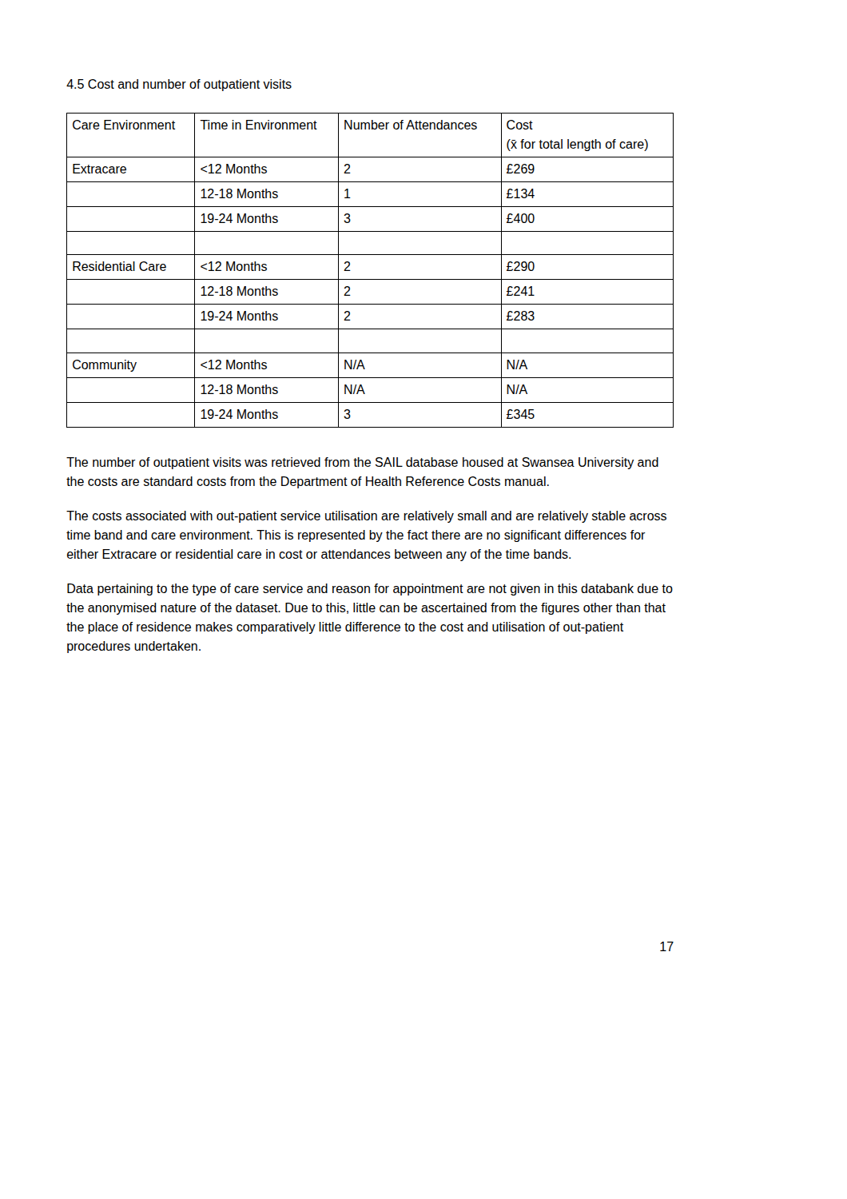4.5 Cost and number of outpatient visits
| Care Environment | Time in Environment | Number of Attendances | Cost ( x̄ for total length of care) |
| --- | --- | --- | --- |
| Extracare | <12 Months | 2 | £269 |
| | 12-18 Months | 1 | £134 |
| | 19-24 Months | 3 | £400 |
| Residential Care | <12 Months | 2 | £290 |
| | 12-18 Months | 2 | £241 |
| | 19-24 Months | 2 | £283 |
| Community | <12 Months | N/A | N/A |
| | 12-18 Months | N/A | N/A |
| | 19-24 Months | 3 | £345 |
The number of outpatient visits was retrieved from the SAIL database housed at Swansea University and the costs are standard costs from the Department of Health Reference Costs manual.
The costs associated with out-patient service utilisation are relatively small and are relatively stable across time band and care environment. This is represented by the fact there are no significant differences for either Extracare or residential care in cost or attendances between any of the time bands.
Data pertaining to the type of care service and reason for appointment are not given in this databank due to the anonymised nature of the dataset. Due to this, little can be ascertained from the figures other than that the place of residence makes comparatively little difference to the cost and utilisation of out-patient procedures undertaken.
17